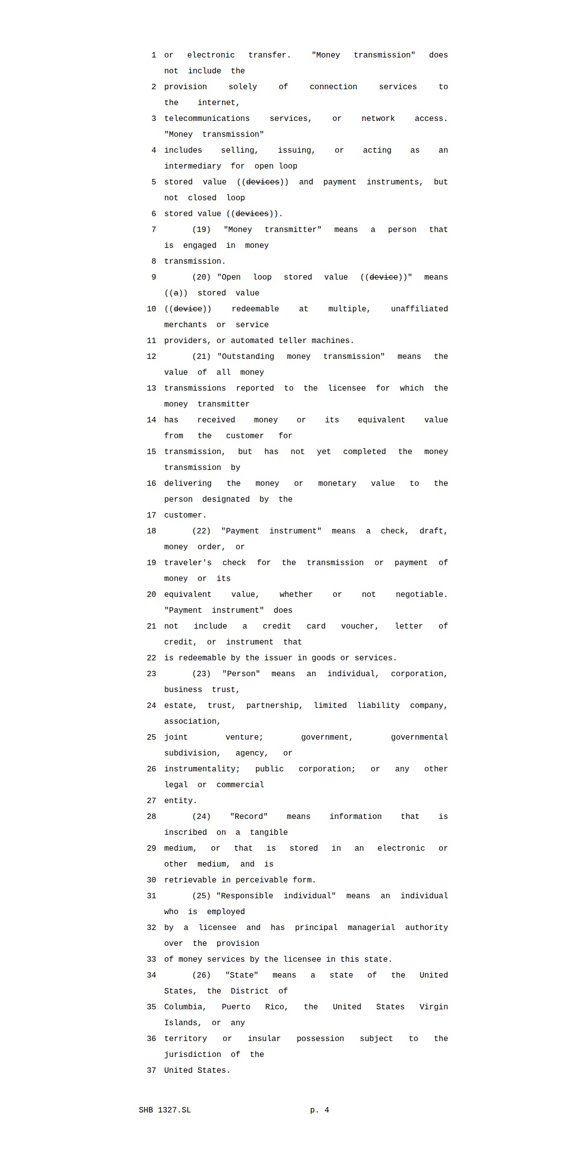or electronic transfer. "Money transmission" does not include the
provision solely of connection services to the internet,
telecommunications services, or network access. "Money transmission"
includes selling, issuing, or acting as an intermediary for open loop
stored value ((devices)) and payment instruments, but not closed loop
stored value ((devices)).
(19) "Money transmitter" means a person that is engaged in money
transmission.
(20) "Open loop stored value ((device))" means ((a)) stored value
((device)) redeemable at multiple, unaffiliated merchants or service
providers, or automated teller machines.
(21) "Outstanding money transmission" means the value of all money
transmissions reported to the licensee for which the money transmitter
has received money or its equivalent value from the customer for
transmission, but has not yet completed the money transmission by
delivering the money or monetary value to the person designated by the
customer.
(22) "Payment instrument" means a check, draft, money order, or
traveler's check for the transmission or payment of money or its
equivalent value, whether or not negotiable. "Payment instrument" does
not include a credit card voucher, letter of credit, or instrument that
is redeemable by the issuer in goods or services.
(23) "Person" means an individual, corporation, business trust,
estate, trust, partnership, limited liability company, association,
joint venture; government, governmental subdivision, agency, or
instrumentality; public corporation; or any other legal or commercial
entity.
(24) "Record" means information that is inscribed on a tangible
medium, or that is stored in an electronic or other medium, and is
retrievable in perceivable form.
(25) "Responsible individual" means an individual who is employed
by a licensee and has principal managerial authority over the provision
of money services by the licensee in this state.
(26) "State" means a state of the United States, the District of
Columbia, Puerto Rico, the United States Virgin Islands, or any
territory or insular possession subject to the jurisdiction of the
United States.
SHB 1327.SL
p. 4